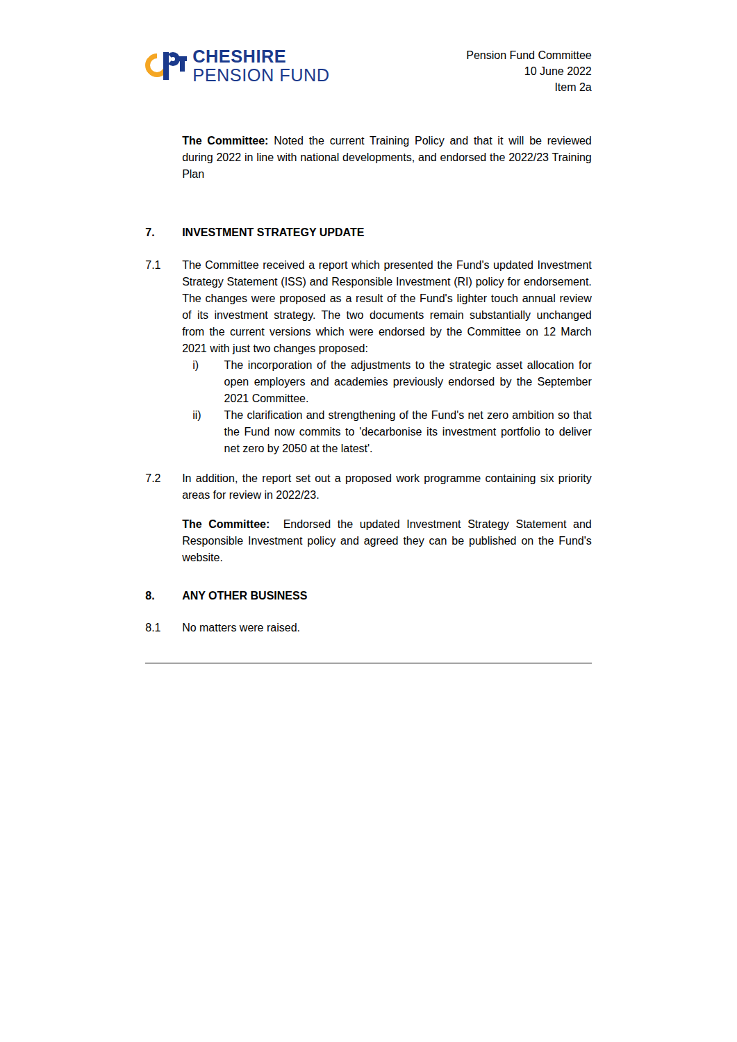CHESHIRE
PENSION FUND
Pension Fund Committee
10 June 2022
Item 2a
The Committee: Noted the current Training Policy and that it will be reviewed during 2022 in line with national developments, and endorsed the 2022/23 Training Plan
7. INVESTMENT STRATEGY UPDATE
7.1
The Committee received a report which presented the Fund's updated Investment Strategy Statement (ISS) and Responsible Investment (RI) policy for endorsement. The changes were proposed as a result of the Fund's lighter touch annual review of its investment strategy. The two documents remain substantially unchanged from the current versions which were endorsed by the Committee on 12 March 2021 with just two changes proposed:
i) The incorporation of the adjustments to the strategic asset allocation for open employers and academies previously endorsed by the September 2021 Committee.
ii) The clarification and strengthening of the Fund's net zero ambition so that the Fund now commits to 'decarbonise its investment portfolio to deliver net zero by 2050 at the latest'.
7.2
In addition, the report set out a proposed work programme containing six priority areas for review in 2022/23.
The Committee: Endorsed the updated Investment Strategy Statement and Responsible Investment policy and agreed they can be published on the Fund's website.
8. ANY OTHER BUSINESS
8.1
No matters were raised.